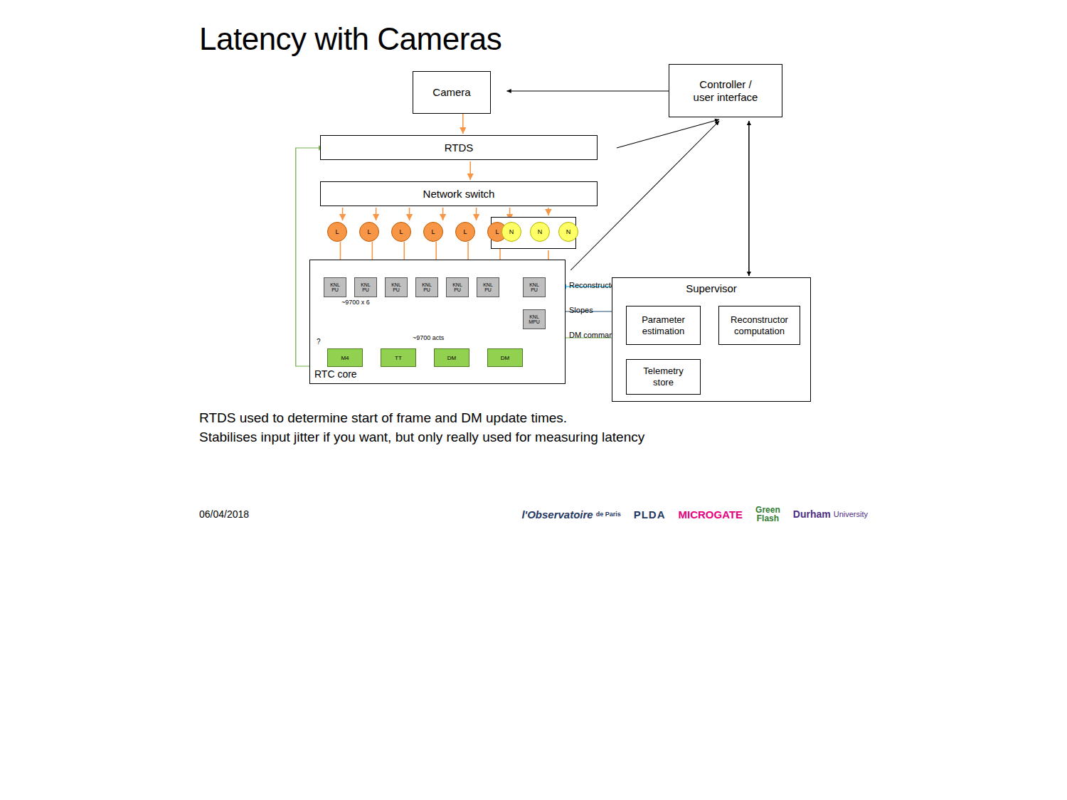Latency with Cameras
Camera
Controller /
user interface
RTDS
Network switch
L
L
L
L
L
L
N
N
N
RTC core
KNL
PU
KNL
PU
KNL
PU
KNL
PU
KNL
PU
KNL
PU
KNL
PU
KNL
MPU
M4
TT
DM
DM
Reconstructor
Slopes
DM commands
~9700 x 6
~9700 acts
?
Supervisor
Parameter
estimation
Reconstructor
computation
Telemetry
store
RTDS used to determine start of frame and DM update times.
Stabilises input jitter if you want, but only really used for measuring latency
06/04/2018
l'Observatoire
de Paris
PLDA
MICROGATE
Green
Flash
Durham
University